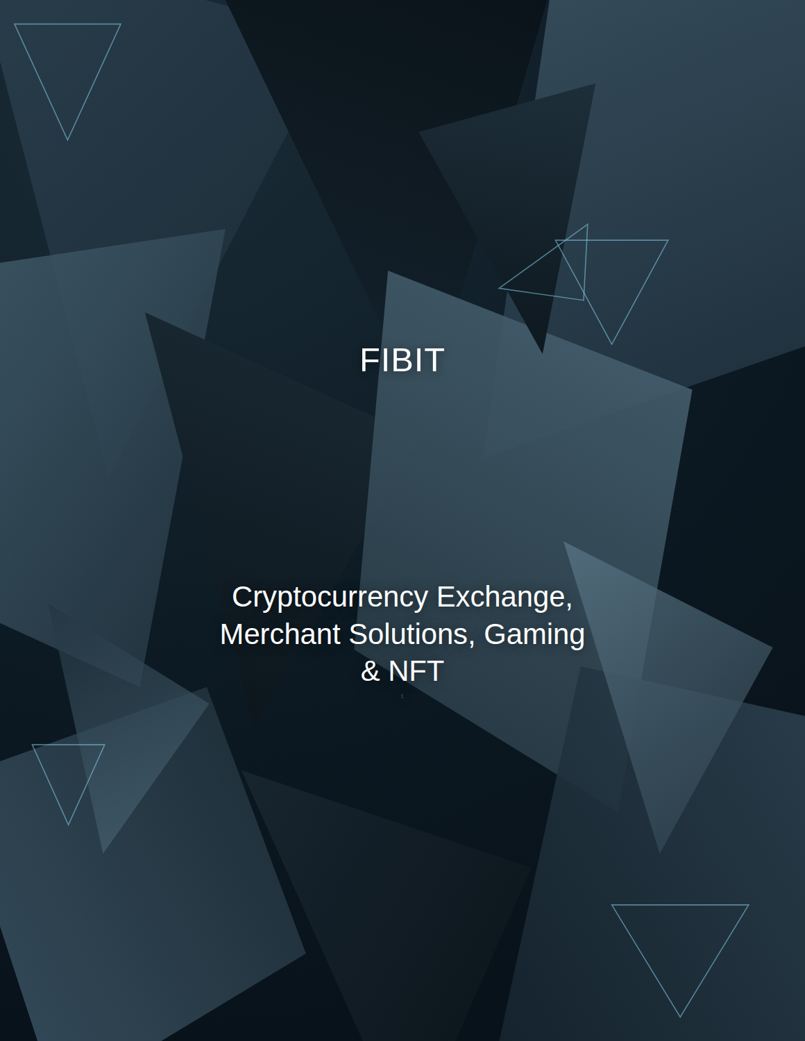FIBIT
Cryptocurrency Exchange, Merchant Solutions, Gaming & NFT t